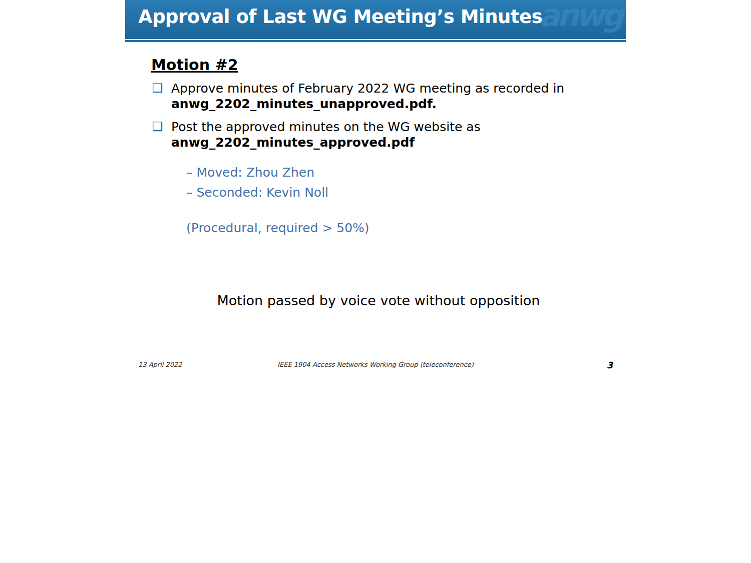anwg
Approval of Last WG Meeting’s Minutes
Motion #2
Approve minutes of February 2022 WG meeting as recorded in anwg_2202_minutes_unapproved.pdf.
Post the approved minutes on the WG website as anwg_2202_minutes_approved.pdf
– Moved: Zhou Zhen
– Seconded: Kevin Noll
(Procedural, required > 50%)
Motion passed by voice vote without opposition
13 April 2022
IEEE 1904 Access Networks Working Group (teleconference)
3